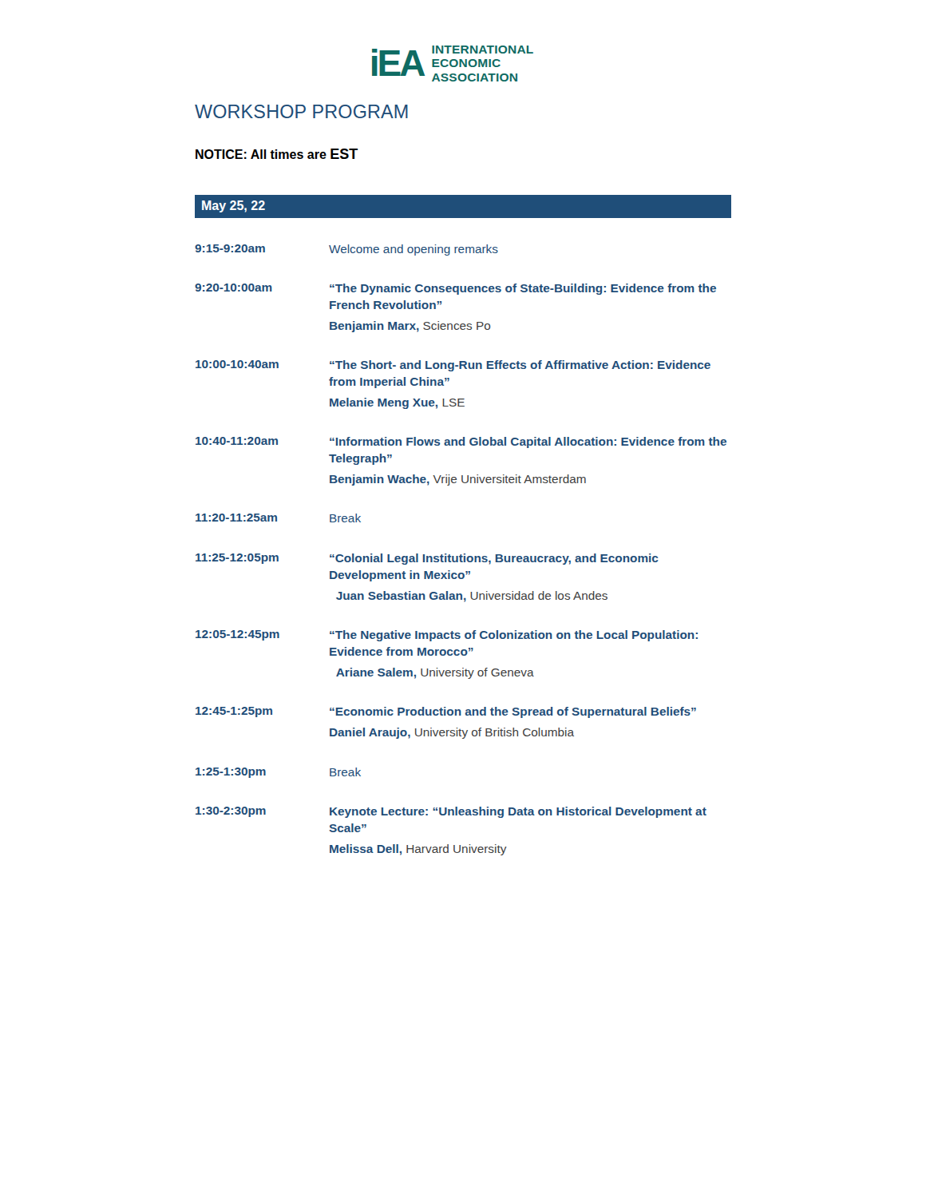iEA International
Economic
Association
WORKSHOP PROGRAM
NOTICE: All times are EST
May 25, 22
| 9:15-9:20am | Welcome and opening remarks |
| 9:20-10:00am | “The Dynamic Consequences of State-Building: Evidence from the French Revolution” Benjamin Marx, Sciences Po |
| 10:00-10:40am | “The Short- and Long-Run Effects of Affirmative Action: Evidence from Imperial China” Melanie Meng Xue, LSE |
| 10:40-11:20am | “Information Flows and Global Capital Allocation: Evidence from the Telegraph” Benjamin Wache, Vrije Universiteit Amsterdam |
| 11:20-11:25am | Break |
| 11:25-12:05pm | “Colonial Legal Institutions, Bureaucracy, and Economic Development in Mexico” Juan Sebastian Galan, Universidad de los Andes |
| 12:05-12:45pm | “The Negative Impacts of Colonization on the Local Population: Evidence from Morocco” Ariane Salem, University of Geneva |
| 12:45-1:25pm | “Economic Production and the Spread of Supernatural Beliefs” Daniel Araujo, University of British Columbia |
| 1:25-1:30pm | Break |
| 1:30-2:30pm | Keynote Lecture: “Unleashing Data on Historical Development at Scale” Melissa Dell, Harvard University |